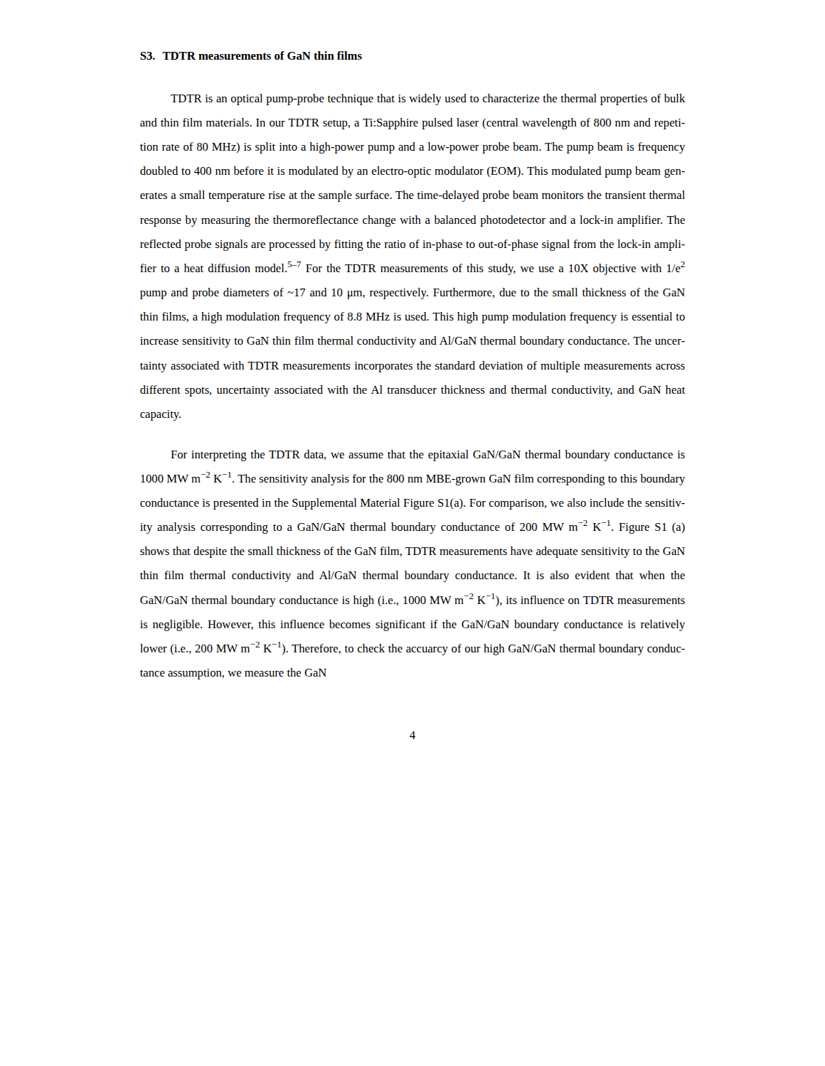S3. TDTR measurements of GaN thin films
TDTR is an optical pump-probe technique that is widely used to characterize the thermal properties of bulk and thin film materials. In our TDTR setup, a Ti:Sapphire pulsed laser (central wavelength of 800 nm and repetition rate of 80 MHz) is split into a high-power pump and a low-power probe beam. The pump beam is frequency doubled to 400 nm before it is modulated by an electro-optic modulator (EOM). This modulated pump beam generates a small temperature rise at the sample surface. The time-delayed probe beam monitors the transient thermal response by measuring the thermoreflectance change with a balanced photodetector and a lock-in amplifier. The reflected probe signals are processed by fitting the ratio of in-phase to out-of-phase signal from the lock-in amplifier to a heat diffusion model.5–7 For the TDTR measurements of this study, we use a 10X objective with 1/e2 pump and probe diameters of ~17 and 10 μm, respectively. Furthermore, due to the small thickness of the GaN thin films, a high modulation frequency of 8.8 MHz is used. This high pump modulation frequency is essential to increase sensitivity to GaN thin film thermal conductivity and Al/GaN thermal boundary conductance. The uncertainty associated with TDTR measurements incorporates the standard deviation of multiple measurements across different spots, uncertainty associated with the Al transducer thickness and thermal conductivity, and GaN heat capacity.
For interpreting the TDTR data, we assume that the epitaxial GaN/GaN thermal boundary conductance is 1000 MW m−2 K−1. The sensitivity analysis for the 800 nm MBE-grown GaN film corresponding to this boundary conductance is presented in the Supplemental Material Figure S1(a). For comparison, we also include the sensitivity analysis corresponding to a GaN/GaN thermal boundary conductance of 200 MW m−2 K−1. Figure S1 (a) shows that despite the small thickness of the GaN film, TDTR measurements have adequate sensitivity to the GaN thin film thermal conductivity and Al/GaN thermal boundary conductance. It is also evident that when the GaN/GaN thermal boundary conductance is high (i.e., 1000 MW m−2 K−1), its influence on TDTR measurements is negligible. However, this influence becomes significant if the GaN/GaN boundary conductance is relatively lower (i.e., 200 MW m−2 K−1). Therefore, to check the accuarcy of our high GaN/GaN thermal boundary conductance assumption, we measure the GaN
4